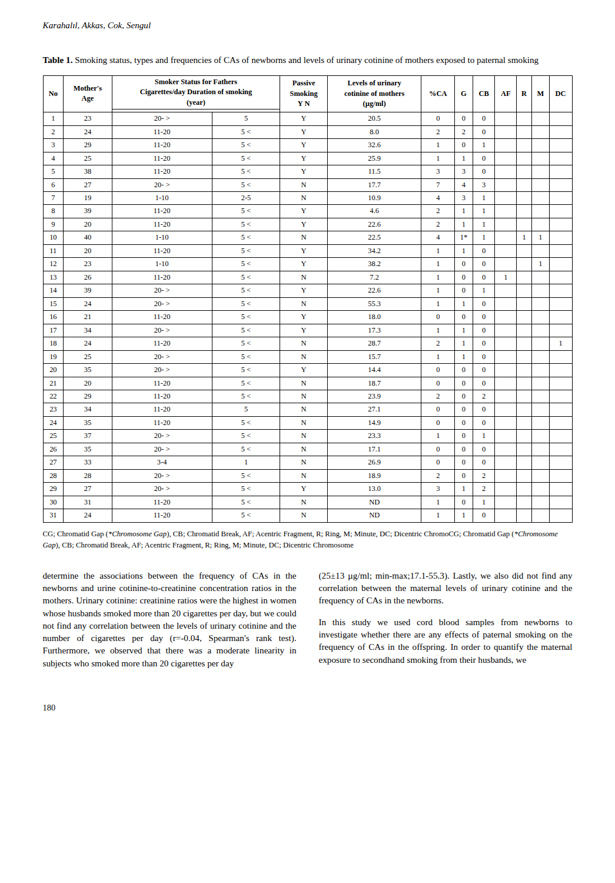Karahalıl, Akkas, Cok, Sengul
Table 1. Smoking status, types and frequencies of CAs of newborns and levels of urinary cotinine of mothers exposed to paternal smoking
| No | Mother's Age | Smoker Status for Fathers Cigarettes/day Duration of smoking (year) | Passive Smoking Y N | Levels of urinary cotinine of mothers (µg/ml) | %CA | G | CB | AF | R | M | DC |
| --- | --- | --- | --- | --- | --- | --- | --- | --- | --- | --- | --- |
| 1 | 23 | 20- > | 5 | Y | 20.5 | 0 | 0 | 0 | | | | |
| 2 | 24 | 11-20 | 5 < | Y | 8.0 | 2 | 2 | 0 | | | | |
| 3 | 29 | 11-20 | 5 < | Y | 32.6 | 1 | 0 | 1 | | | | |
| 4 | 25 | 11-20 | 5 < | Y | 25.9 | 1 | 1 | 0 | | | | |
| 5 | 38 | 11-20 | 5 < | Y | 11.5 | 3 | 3 | 0 | | | | |
| 6 | 27 | 20- > | 5 < | N | 17.7 | 7 | 4 | 3 | | | | |
| 7 | 19 | 1-10 | 2-5 | N | 10.9 | 4 | 3 | 1 | | | | |
| 8 | 39 | 11-20 | 5 < | Y | 4.6 | 2 | 1 | 1 | | | | |
| 9 | 20 | 11-20 | 5 < | Y | 22.6 | 2 | 1 | 1 | | | | |
| 10 | 40 | 1-10 | 5 < | N | 22.5 | 4 | 1* | 1 | | 1 | 1 | |
| 11 | 20 | 11-20 | 5 < | Y | 34.2 | 1 | 1 | 0 | | | | |
| 12 | 23 | 1-10 | 5 < | Y | 38.2 | 1 | 0 | 0 | | | 1 | |
| 13 | 26 | 11-20 | 5 < | N | 7.2 | 1 | 0 | 0 | 1 | | | |
| 14 | 39 | 20- > | 5 < | Y | 22.6 | 1 | 0 | 1 | | | | |
| 15 | 24 | 20- > | 5 < | N | 55.3 | 1 | 1 | 0 | | | | |
| 16 | 21 | 11-20 | 5 < | Y | 18.0 | 0 | 0 | 0 | | | | |
| 17 | 34 | 20- > | 5 < | Y | 17.3 | 1 | 1 | 0 | | | | |
| 18 | 24 | 11-20 | 5 < | N | 28.7 | 2 | 1 | 0 | | | | 1 |
| 19 | 25 | 20- > | 5 < | N | 15.7 | 1 | 1 | 0 | | | | |
| 20 | 35 | 20- > | 5 < | Y | 14.4 | 0 | 0 | 0 | | | | |
| 21 | 20 | 11-20 | 5 < | N | 18.7 | 0 | 0 | 0 | | | | |
| 22 | 29 | 11-20 | 5 < | N | 23.9 | 2 | 0 | 2 | | | | |
| 23 | 34 | 11-20 | 5 | N | 27.1 | 0 | 0 | 0 | | | | |
| 24 | 35 | 11-20 | 5 < | N | 14.9 | 0 | 0 | 0 | | | | |
| 25 | 37 | 20- > | 5 < | N | 23.3 | 1 | 0 | 1 | | | | |
| 26 | 35 | 20- > | 5 < | N | 17.1 | 0 | 0 | 0 | | | | |
| 27 | 33 | 3-4 | 1 | N | 26.9 | 0 | 0 | 0 | | | | |
| 28 | 28 | 20- > | 5 < | N | 18.9 | 2 | 0 | 2 | | | | |
| 29 | 27 | 20- > | 5 < | Y | 13.0 | 3 | 1 | 2 | | | | |
| 30 | 31 | 11-20 | 5 < | N | ND | 1 | 0 | 1 | | | | |
| 31 | 24 | 11-20 | 5 < | N | ND | 1 | 1 | 0 | | | | |
CG; Chromatid Gap (*Chromosome Gap), CB; Chromatid Break, AF; Acentric Fragment, R; Ring, M; Minute, DC; Dicentric ChromoCG; Chromatid Gap (*Chromosome Gap), CB; Chromatid Break, AF; Acentric Fragment, R; Ring, M; Minute, DC; Dicentric Chromosome
determine the associations between the frequency of CAs in the newborns and urine cotinine-to-creatinine concentration ratios in the mothers. Urinary cotinine: creatinine ratios were the highest in women whose husbands smoked more than 20 cigarettes per day, but we could not find any correlation between the levels of urinary cotinine and the number of cigarettes per day (r=-0.04, Spearman's rank test). Furthermore, we observed that there was a moderate linearity in subjects who smoked more than 20 cigarettes per day
(25±13 µg/ml; min-max;17.1-55.3). Lastly, we also did not find any correlation between the maternal levels of urinary cotinine and the frequency of CAs in the newborns.
In this study we used cord blood samples from newborns to investigate whether there are any effects of paternal smoking on the frequency of CAs in the offspring. In order to quantify the maternal exposure to secondhand smoking from their husbands, we
180